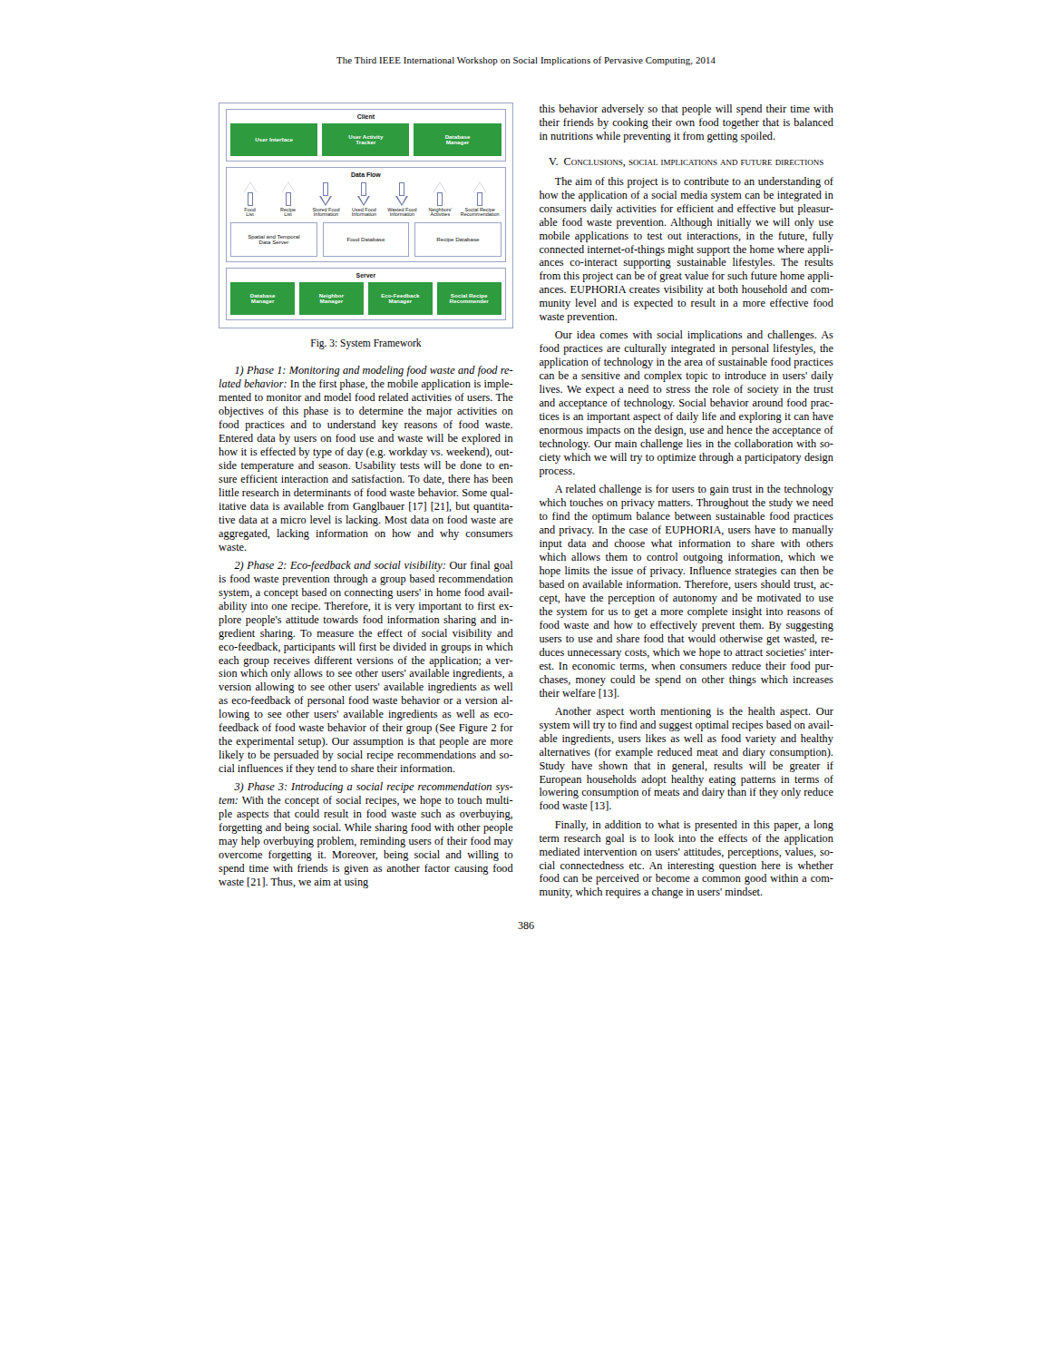The Third IEEE International Workshop on Social Implications of Pervasive Computing, 2014
Client
User Interface
User Activity
Tracker
Database
Manager
Data Flow
Food
List
Recipe
List
Stored Food
Information
Used Food
Information
Wasted Food
Information
Neighbors'
Activities
Social Recipe
Recommendation
Spatial and Temporal
Data Server
Food Database
Recipe Database
Server
Database
Manager
Neighbor
Manager
Eco-Feedback
Manager
Social Recipe
Recommender
Fig. 3: System Framework
1) Phase 1: Monitoring and modeling food waste and food related behavior: In the first phase, the mobile application is implemented to monitor and model food related activities of users. The objectives of this phase is to determine the major activities on food practices and to understand key reasons of food waste. Entered data by users on food use and waste will be explored in how it is effected by type of day (e.g. workday vs. weekend), outside temperature and season. Usability tests will be done to ensure efficient interaction and satisfaction. To date, there has been little research in determinants of food waste behavior. Some qualitative data is available from Ganglbauer [17] [21], but quantitative data at a micro level is lacking. Most data on food waste are aggregated, lacking information on how and why consumers waste.
2) Phase 2: Eco-feedback and social visibility: Our final goal is food waste prevention through a group based recommendation system, a concept based on connecting users' in home food availability into one recipe. Therefore, it is very important to first explore people's attitude towards food information sharing and ingredient sharing. To measure the effect of social visibility and eco-feedback, participants will first be divided in groups in which each group receives different versions of the application; a version which only allows to see other users' available ingredients, a version allowing to see other users' available ingredients as well as eco-feedback of personal food waste behavior or a version allowing to see other users' available ingredients as well as eco-feedback of food waste behavior of their group (See Figure 2 for the experimental setup). Our assumption is that people are more likely to be persuaded by social recipe recommendations and social influences if they tend to share their information.
3) Phase 3: Introducing a social recipe recommendation system: With the concept of social recipes, we hope to touch multiple aspects that could result in food waste such as overbuying, forgetting and being social. While sharing food with other people may help overbuying problem, reminding users of their food may overcome forgetting it. Moreover, being social and willing to spend time with friends is given as another factor causing food waste [21]. Thus, we aim at using
this behavior adversely so that people will spend their time with their friends by cooking their own food together that is balanced in nutritions while preventing it from getting spoiled.
V. Conclusions, social implications and future directions
The aim of this project is to contribute to an understanding of how the application of a social media system can be integrated in consumers daily activities for efficient and effective but pleasurable food waste prevention. Although initially we will only use mobile applications to test out interactions, in the future, fully connected internet-of-things might support the home where appliances co-interact supporting sustainable lifestyles. The results from this project can be of great value for such future home appliances. EUPHORIA creates visibility at both household and community level and is expected to result in a more effective food waste prevention.
Our idea comes with social implications and challenges. As food practices are culturally integrated in personal lifestyles, the application of technology in the area of sustainable food practices can be a sensitive and complex topic to introduce in users' daily lives. We expect a need to stress the role of society in the trust and acceptance of technology. Social behavior around food practices is an important aspect of daily life and exploring it can have enormous impacts on the design, use and hence the acceptance of technology. Our main challenge lies in the collaboration with society which we will try to optimize through a participatory design process.
A related challenge is for users to gain trust in the technology which touches on privacy matters. Throughout the study we need to find the optimum balance between sustainable food practices and privacy. In the case of EUPHORIA, users have to manually input data and choose what information to share with others which allows them to control outgoing information, which we hope limits the issue of privacy. Influence strategies can then be based on available information. Therefore, users should trust, accept, have the perception of autonomy and be motivated to use the system for us to get a more complete insight into reasons of food waste and how to effectively prevent them. By suggesting users to use and share food that would otherwise get wasted, reduces unnecessary costs, which we hope to attract societies' interest. In economic terms, when consumers reduce their food purchases, money could be spend on other things which increases their welfare [13].
Another aspect worth mentioning is the health aspect. Our system will try to find and suggest optimal recipes based on available ingredients, users likes as well as food variety and healthy alternatives (for example reduced meat and diary consumption). Study have shown that in general, results will be greater if European households adopt healthy eating patterns in terms of lowering consumption of meats and dairy than if they only reduce food waste [13].
Finally, in addition to what is presented in this paper, a long term research goal is to look into the effects of the application mediated intervention on users' attitudes, perceptions, values, social connectedness etc. An interesting question here is whether food can be perceived or become a common good within a community, which requires a change in users' mindset.
386